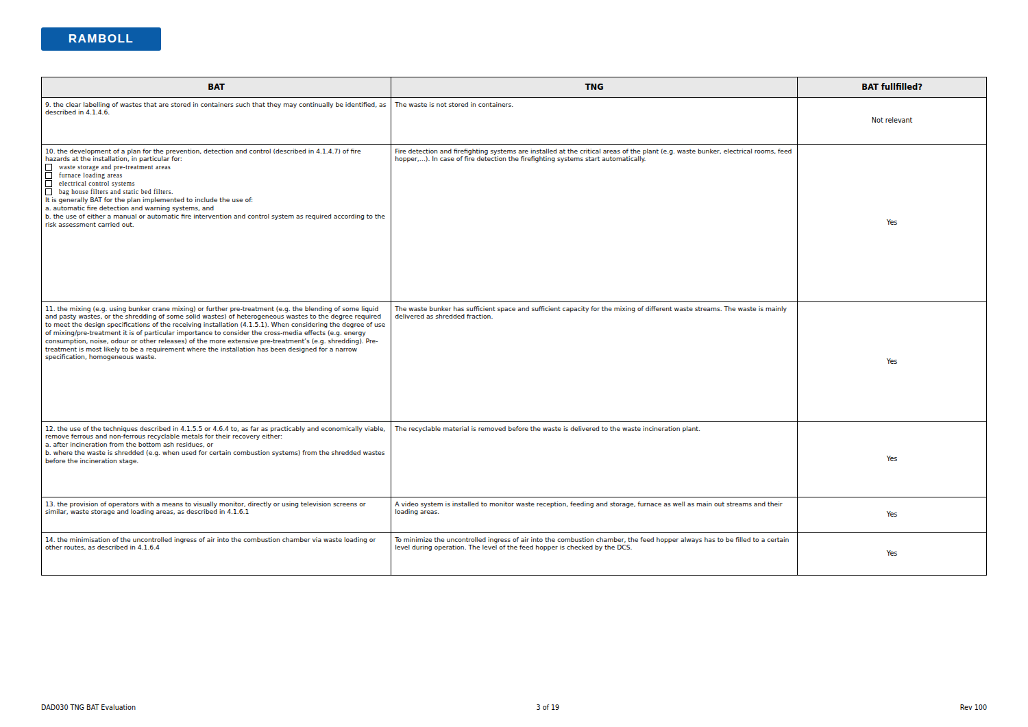RAMBOLL
| BAT | TNG | BAT fullfilled? |
| --- | --- | --- |
| 9. the clear labelling of wastes that are stored in containers such that they may continually be identified, as described in 4.1.4.6. | The waste is not stored in containers. | Not relevant |
| 10. the development of a plan for the prevention, detection and control (described in 4.1.4.7) of fire hazards at the installation, in particular for: waste storage and pre-treatment areas furnace loading areas electrical control systems bag house filters and static bed filters. It is generally BAT for the plan implemented to include the use of: a. automatic fire detection and warning systems, and b. the use of either a manual or automatic fire intervention and control system as required according to the risk assessment carried out. | Fire detection and firefighting systems are installed at the critical areas of the plant (e.g. waste bunker, electrical rooms, feed hopper,…). In case of fire detection the firefighting systems start automatically. | Yes |
| 11. the mixing (e.g. using bunker crane mixing) or further pre-treatment (e.g. the blending of some liquid and pasty wastes, or the shredding of some solid wastes) of heterogeneous wastes to the degree required to meet the design specifications of the receiving installation (4.1.5.1). When considering the degree of use of mixing/pre-treatment it is of particular importance to consider the cross-media effects (e.g. energy consumption, noise, odour or other releases) of the more extensive pre-treatment’s (e.g. shredding). Pre-treatment is most likely to be a requirement where the installation has been designed for a narrow specification, homogeneous waste. | The waste bunker has sufficient space and sufficient capacity for the mixing of different waste streams. The waste is mainly delivered as shredded fraction. | Yes |
| 12. the use of the techniques described in 4.1.5.5 or 4.6.4 to, as far as practicably and economically viable, remove ferrous and non-ferrous recyclable metals for their recovery either: a. after incineration from the bottom ash residues, or b. where the waste is shredded (e.g. when used for certain combustion systems) from the shredded wastes before the incineration stage. | The recyclable material is removed before the waste is delivered to the waste incineration plant. | Yes |
| 13. the provision of operators with a means to visually monitor, directly or using television screens or similar, waste storage and loading areas, as described in 4.1.6.1 | A video system is installed to monitor waste reception, feeding and storage, furnace as well as main out streams and their loading areas. | Yes |
| 14. the minimisation of the uncontrolled ingress of air into the combustion chamber via waste loading or other routes, as described in 4.1.6.4 | To minimize the uncontrolled ingress of air into the combustion chamber, the feed hopper always has to be filled to a certain level during operation. The level of the feed hopper is checked by the DCS. | Yes |
DAD030 TNG BAT Evaluation Rev 100
3 of 19